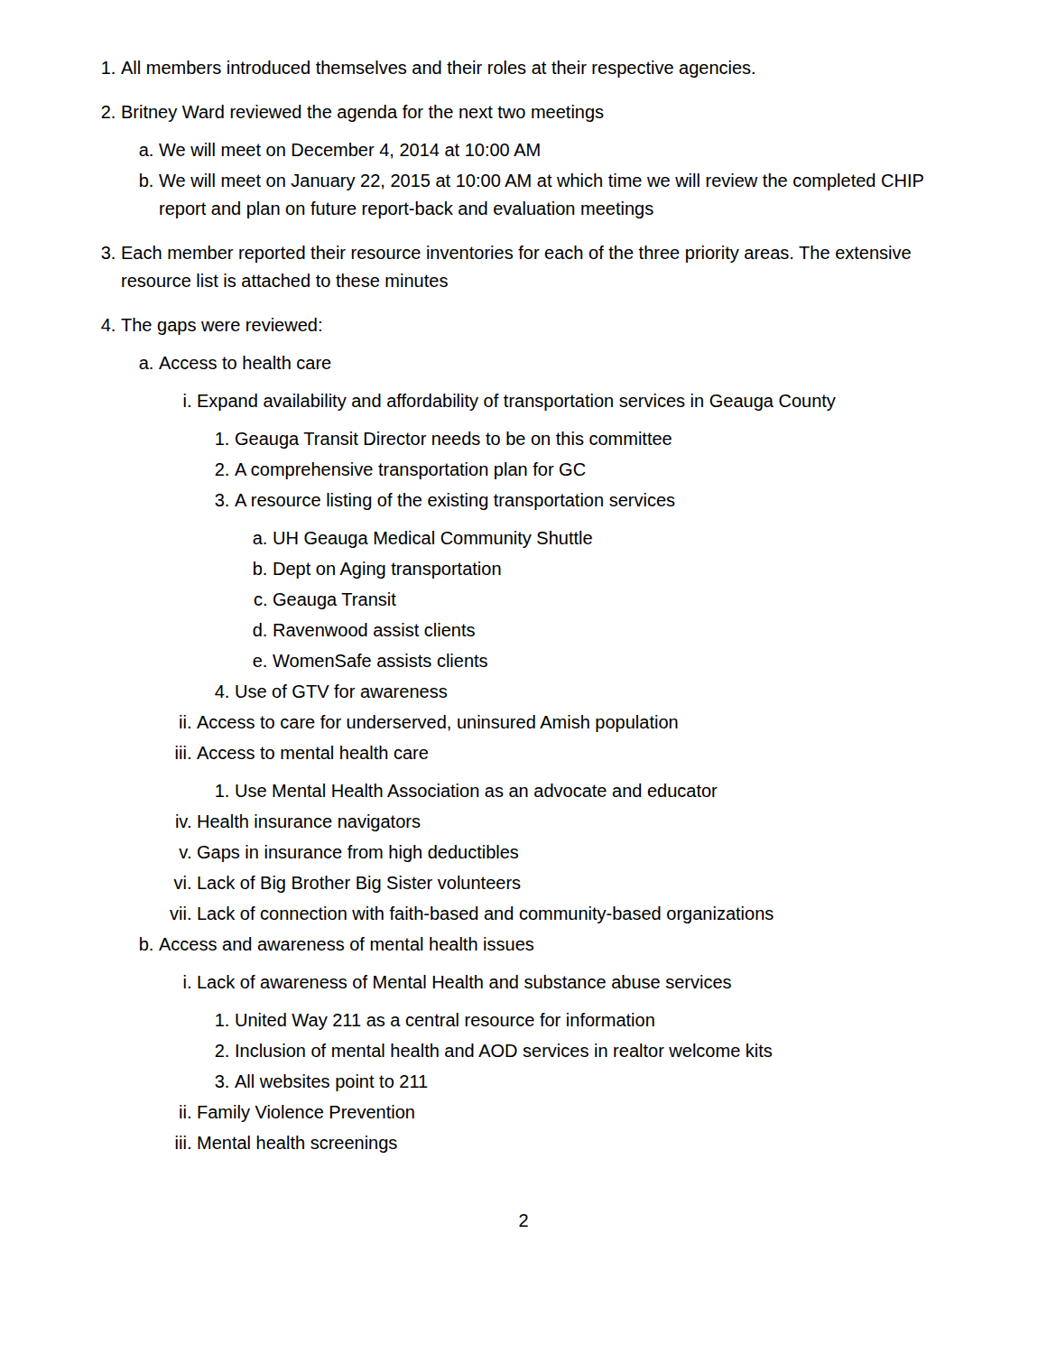All members introduced themselves and their roles at their respective agencies.
Britney Ward reviewed the agenda for the next two meetings
We will meet on December 4, 2014 at 10:00 AM
We will meet on January 22, 2015 at 10:00 AM at which time we will review the completed CHIP report and plan on future report-back and evaluation meetings
Each member reported their resource inventories for each of the three priority areas. The extensive resource list is attached to these minutes
The gaps were reviewed:
Access to health care
Expand availability and affordability of transportation services in Geauga County
Geauga Transit Director needs to be on this committee
A comprehensive transportation plan for GC
A resource listing of the existing transportation services
UH Geauga Medical Community Shuttle
Dept on Aging transportation
Geauga Transit
Ravenwood assist clients
WomenSafe assists clients
Use of GTV for awareness
Access to care for underserved, uninsured Amish population
Access to mental health care
Use Mental Health Association as an advocate and educator
Health insurance navigators
Gaps in insurance from high deductibles
Lack of Big Brother Big Sister volunteers
Lack of connection with faith-based and community-based organizations
Access and awareness of mental health issues
Lack of awareness of Mental Health and substance abuse services
United Way 211 as a central resource for information
Inclusion of mental health and AOD services in realtor welcome kits
All websites point to 211
Family Violence Prevention
Mental health screenings
2